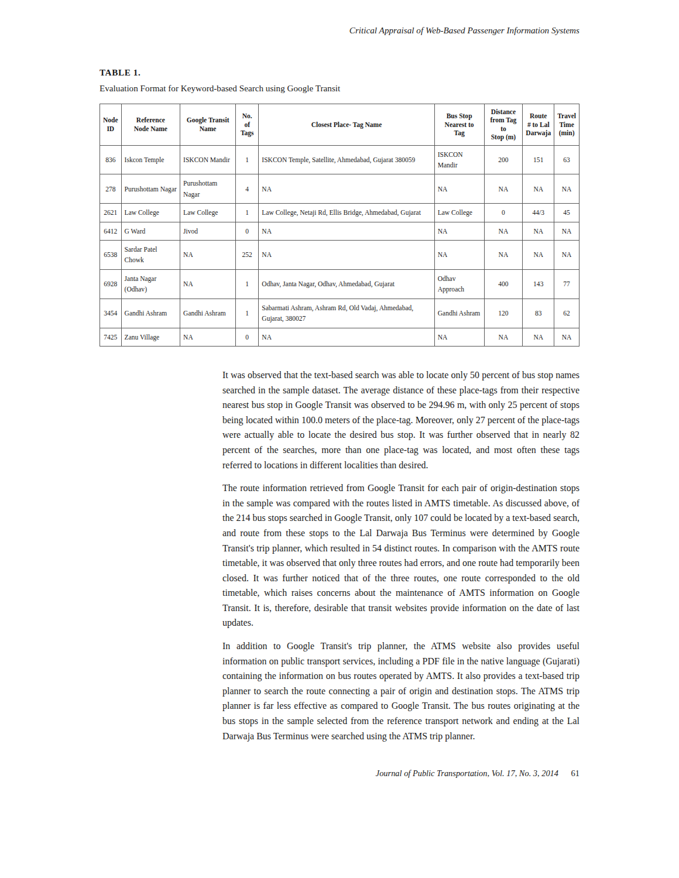Critical Appraisal of Web-Based Passenger Information Systems
TABLE 1.
Evaluation Format for Keyword-based Search using Google Transit
| Node ID | Reference Node Name | Google Transit Name | No. of Tags | Closest Place- Tag Name | Bus Stop Nearest to Tag | Distance from Tag to Stop (m) | Route # to Lal Darwaja | Travel Time (min) |
| --- | --- | --- | --- | --- | --- | --- | --- | --- |
| 836 | Iskcon Temple | ISKCON Mandir | 1 | ISKCON Temple, Satellite, Ahmedabad, Gujarat 380059 | ISKCON Mandir | 200 | 151 | 63 |
| 278 | Purushottam Nagar | Purushottam Nagar | 4 | NA | NA | NA | NA | NA |
| 2621 | Law College | Law College | 1 | Law College, Netaji Rd, Ellis Bridge, Ahmedabad, Gujarat | Law College | 0 | 44/3 | 45 |
| 6412 | G Ward | Jivod | 0 | NA | NA | NA | NA | NA |
| 6538 | Sardar Patel Chowk | NA | 252 | NA | NA | NA | NA | NA |
| 6928 | Janta Nagar (Odhav) | NA | 1 | Odhav, Janta Nagar, Odhav, Ahmedabad, Gujarat | Odhav Approach | 400 | 143 | 77 |
| 3454 | Gandhi Ashram | Gandhi Ashram | 1 | Sabarmati Ashram, Ashram Rd, Old Vadaj, Ahmedabad, Gujarat, 380027 | Gandhi Ashram | 120 | 83 | 62 |
| 7425 | Zanu Village | NA | 0 | NA | NA | NA | NA | NA |
It was observed that the text-based search was able to locate only 50 percent of bus stop names searched in the sample dataset. The average distance of these place-tags from their respective nearest bus stop in Google Transit was observed to be 294.96 m, with only 25 percent of stops being located within 100.0 meters of the place-tag. Moreover, only 27 percent of the place-tags were actually able to locate the desired bus stop. It was further observed that in nearly 82 percent of the searches, more than one place-tag was located, and most often these tags referred to locations in different localities than desired.
The route information retrieved from Google Transit for each pair of origin-destination stops in the sample was compared with the routes listed in AMTS timetable. As discussed above, of the 214 bus stops searched in Google Transit, only 107 could be located by a text-based search, and route from these stops to the Lal Darwaja Bus Terminus were determined by Google Transit's trip planner, which resulted in 54 distinct routes. In comparison with the AMTS route timetable, it was observed that only three routes had errors, and one route had temporarily been closed. It was further noticed that of the three routes, one route corresponded to the old timetable, which raises concerns about the maintenance of AMTS information on Google Transit. It is, therefore, desirable that transit websites provide information on the date of last updates.
In addition to Google Transit's trip planner, the ATMS website also provides useful information on public transport services, including a PDF file in the native language (Gujarati) containing the information on bus routes operated by AMTS. It also provides a text-based trip planner to search the route connecting a pair of origin and destination stops. The ATMS trip planner is far less effective as compared to Google Transit. The bus routes originating at the bus stops in the sample selected from the reference transport network and ending at the Lal Darwaja Bus Terminus were searched using the ATMS trip planner.
Journal of Public Transportation, Vol. 17, No. 3, 2014 61